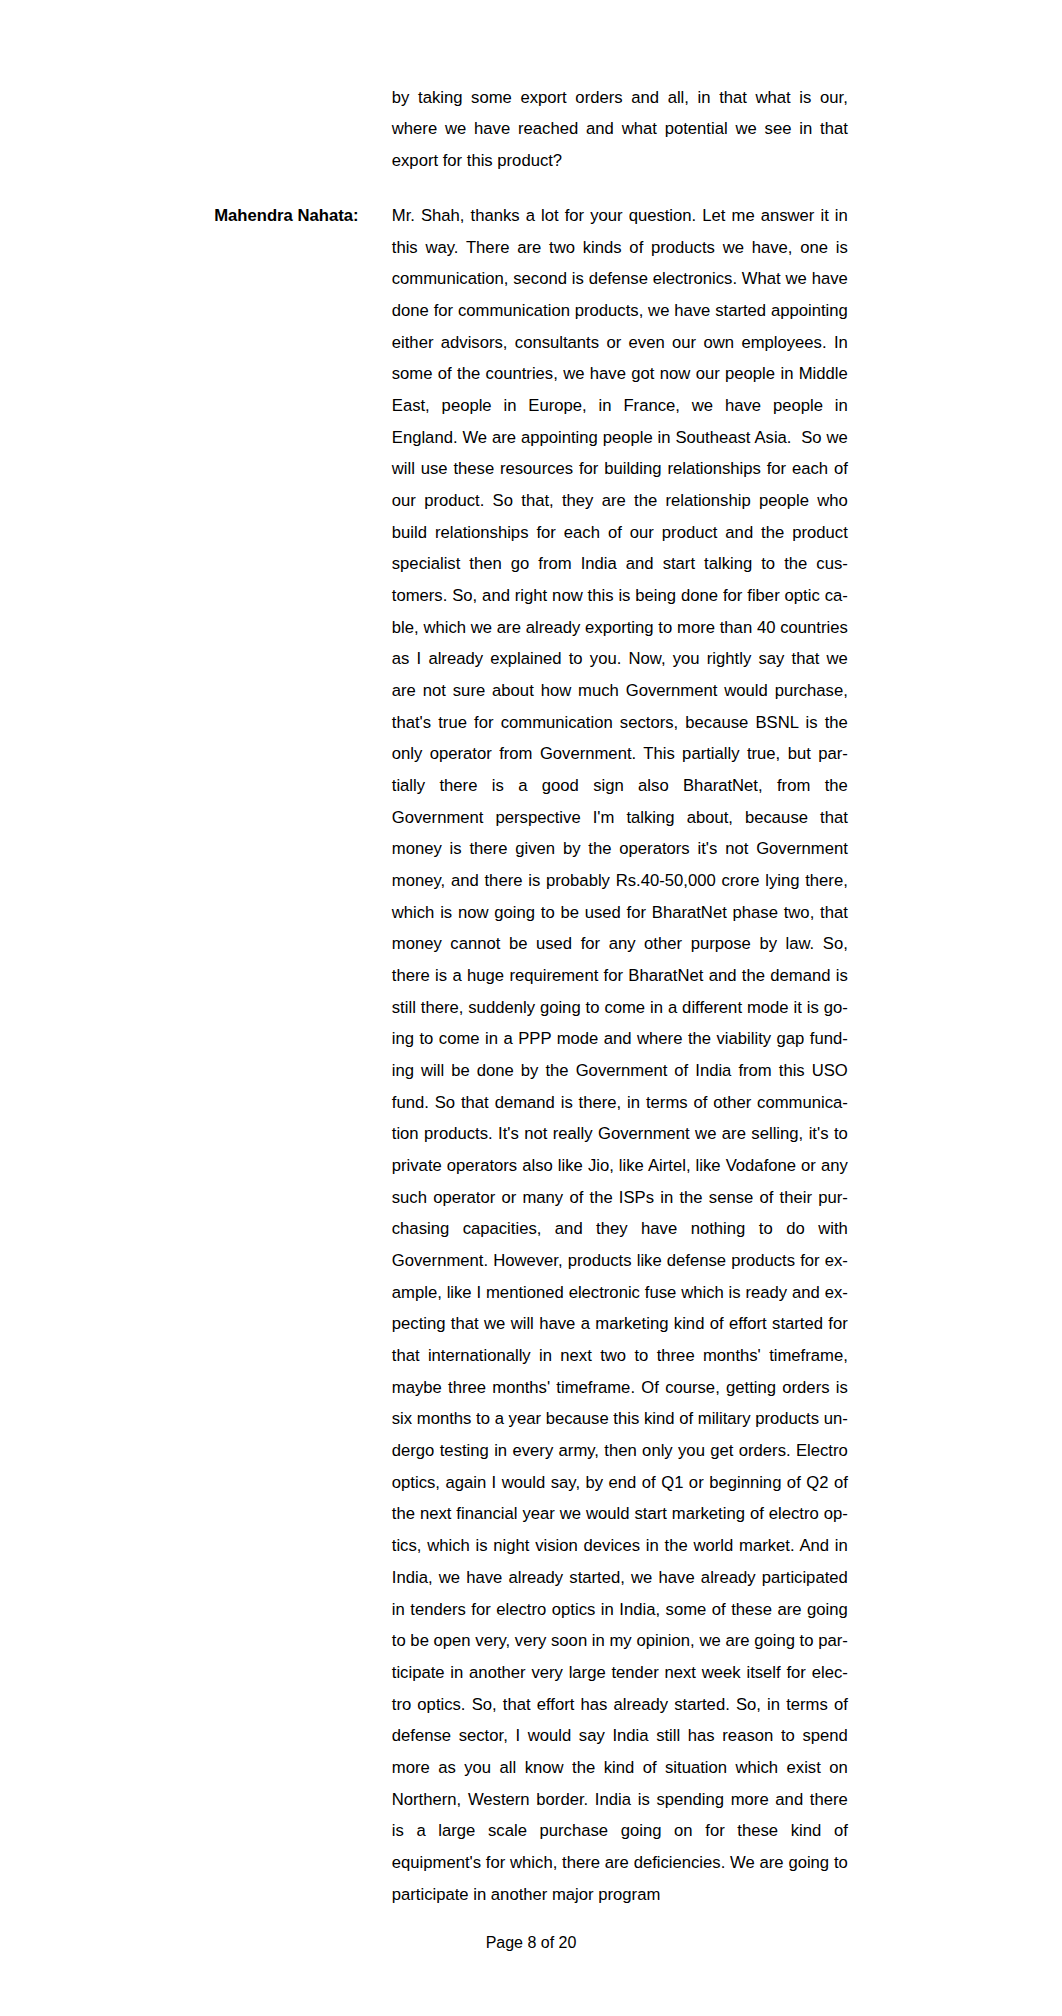by taking some export orders and all, in that what is our, where we have reached and what potential we see in that export for this product?
Mahendra Nahata:
Mr. Shah, thanks a lot for your question. Let me answer it in this way. There are two kinds of products we have, one is communication, second is defense electronics. What we have done for communication products, we have started appointing either advisors, consultants or even our own employees. In some of the countries, we have got now our people in Middle East, people in Europe, in France, we have people in England. We are appointing people in Southeast Asia. So we will use these resources for building relationships for each of our product. So that, they are the relationship people who build relationships for each of our product and the product specialist then go from India and start talking to the customers. So, and right now this is being done for fiber optic cable, which we are already exporting to more than 40 countries as I already explained to you. Now, you rightly say that we are not sure about how much Government would purchase, that's true for communication sectors, because BSNL is the only operator from Government. This partially true, but partially there is a good sign also BharatNet, from the Government perspective I'm talking about, because that money is there given by the operators it's not Government money, and there is probably Rs.40-50,000 crore lying there, which is now going to be used for BharatNet phase two, that money cannot be used for any other purpose by law. So, there is a huge requirement for BharatNet and the demand is still there, suddenly going to come in a different mode it is going to come in a PPP mode and where the viability gap funding will be done by the Government of India from this USO fund. So that demand is there, in terms of other communication products. It's not really Government we are selling, it's to private operators also like Jio, like Airtel, like Vodafone or any such operator or many of the ISPs in the sense of their purchasing capacities, and they have nothing to do with Government. However, products like defense products for example, like I mentioned electronic fuse which is ready and expecting that we will have a marketing kind of effort started for that internationally in next two to three months' timeframe, maybe three months' timeframe. Of course, getting orders is six months to a year because this kind of military products undergo testing in every army, then only you get orders. Electro optics, again I would say, by end of Q1 or beginning of Q2 of the next financial year we would start marketing of electro optics, which is night vision devices in the world market. And in India, we have already started, we have already participated in tenders for electro optics in India, some of these are going to be open very, very soon in my opinion, we are going to participate in another very large tender next week itself for electro optics. So, that effort has already started. So, in terms of defense sector, I would say India still has reason to spend more as you all know the kind of situation which exist on Northern, Western border. India is spending more and there is a large scale purchase going on for these kind of equipment's for which, there are deficiencies. We are going to participate in another major program
Page 8 of 20